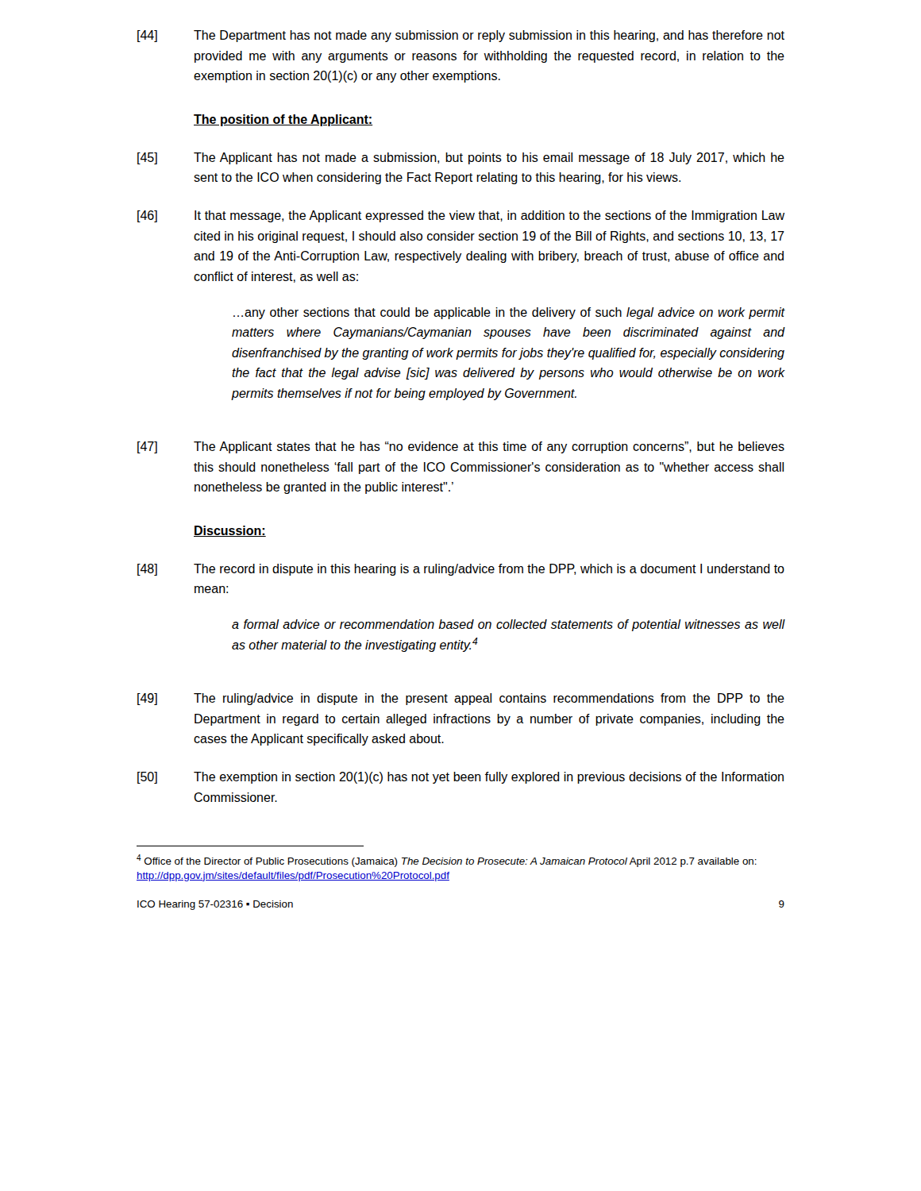[44]
The Department has not made any submission or reply submission in this hearing, and has therefore not provided me with any arguments or reasons for withholding the requested record, in relation to the exemption in section 20(1)(c) or any other exemptions.
The position of the Applicant:
[45]
The Applicant has not made a submission, but points to his email message of 18 July 2017, which he sent to the ICO when considering the Fact Report relating to this hearing, for his views.
[46]
It that message, the Applicant expressed the view that, in addition to the sections of the Immigration Law cited in his original request, I should also consider section 19 of the Bill of Rights, and sections 10, 13, 17 and 19 of the Anti-Corruption Law, respectively dealing with bribery, breach of trust, abuse of office and conflict of interest, as well as:
…any other sections that could be applicable in the delivery of such legal advice on work permit matters where Caymanians/Caymanian spouses have been discriminated against and disenfranchised by the granting of work permits for jobs they're qualified for, especially considering the fact that the legal advise [sic] was delivered by persons who would otherwise be on work permits themselves if not for being employed by Government.
[47]
The Applicant states that he has “no evidence at this time of any corruption concerns”, but he believes this should nonetheless ‘fall part of the ICO Commissioner's consideration as to "whether access shall nonetheless be granted in the public interest".’
Discussion:
[48]
The record in dispute in this hearing is a ruling/advice from the DPP, which is a document I understand to mean:
a formal advice or recommendation based on collected statements of potential witnesses as well as other material to the investigating entity.4
[49]
The ruling/advice in dispute in the present appeal contains recommendations from the DPP to the Department in regard to certain alleged infractions by a number of private companies, including the cases the Applicant specifically asked about.
[50]
The exemption in section 20(1)(c) has not yet been fully explored in previous decisions of the Information Commissioner.
4 Office of the Director of Public Prosecutions (Jamaica) The Decision to Prosecute: A Jamaican Protocol April 2012 p.7 available on:
http://dpp.gov.jm/sites/default/files/pdf/Prosecution%20Protocol.pdf
ICO Hearing 57-02316 ▪ Decision 9